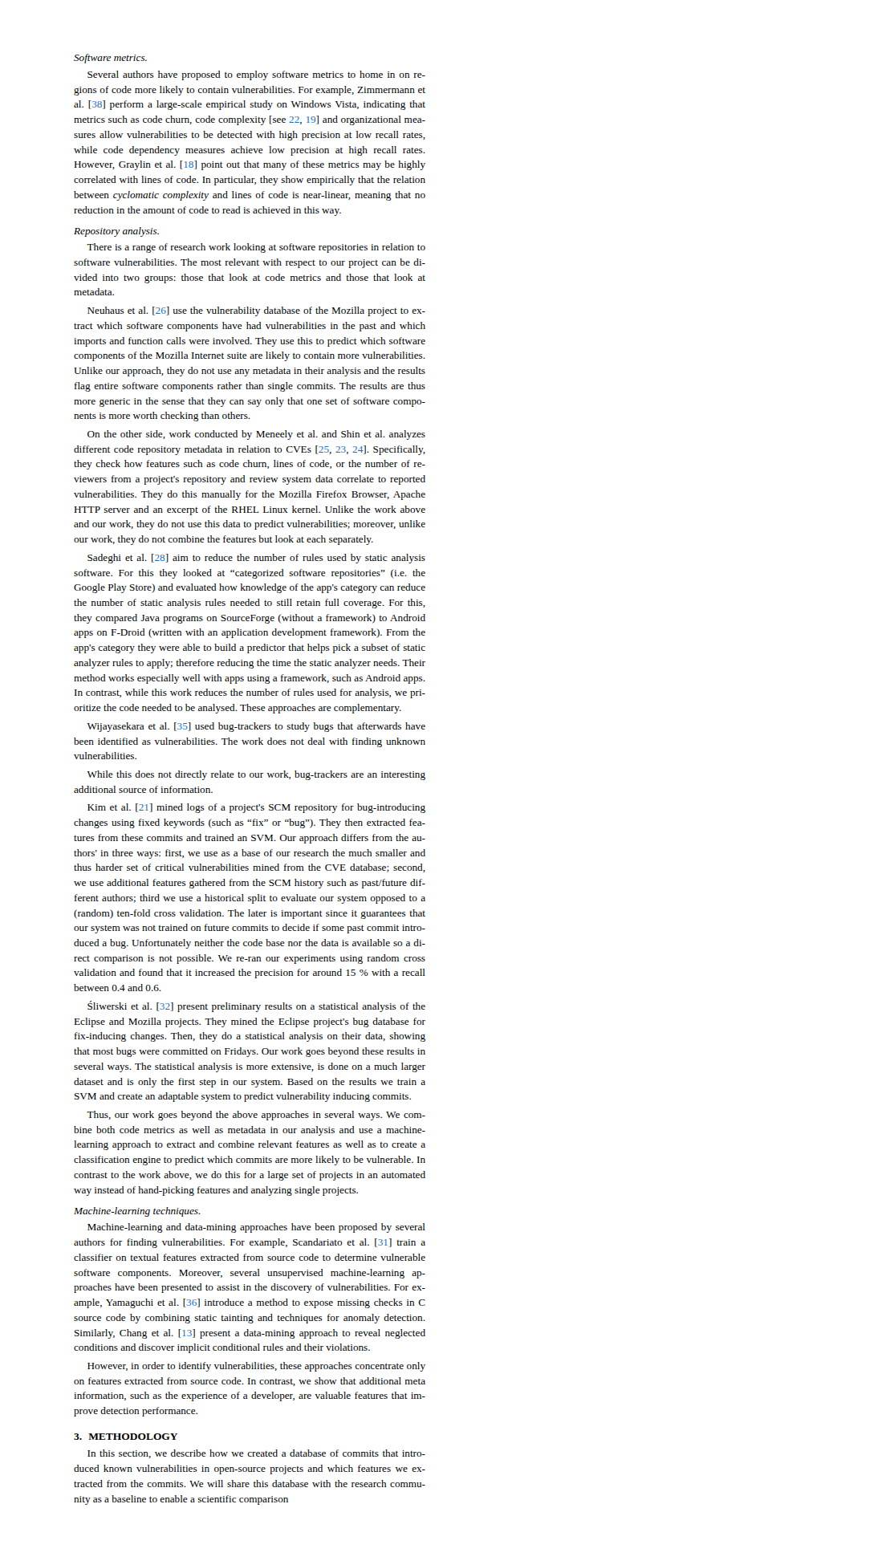Software metrics.
Several authors have proposed to employ software metrics to home in on regions of code more likely to contain vulnerabilities. For example, Zimmermann et al. [38] perform a large-scale empirical study on Windows Vista, indicating that metrics such as code churn, code complexity [see 22, 19] and organizational measures allow vulnerabilities to be detected with high precision at low recall rates, while code dependency measures achieve low precision at high recall rates. However, Graylin et al. [18] point out that many of these metrics may be highly correlated with lines of code. In particular, they show empirically that the relation between cyclomatic complexity and lines of code is near-linear, meaning that no reduction in the amount of code to read is achieved in this way.
Repository analysis.
There is a range of research work looking at software repositories in relation to software vulnerabilities. The most relevant with respect to our project can be divided into two groups: those that look at code metrics and those that look at metadata.
Neuhaus et al. [26] use the vulnerability database of the Mozilla project to extract which software components have had vulnerabilities in the past and which imports and function calls were involved. They use this to predict which software components of the Mozilla Internet suite are likely to contain more vulnerabilities. Unlike our approach, they do not use any metadata in their analysis and the results flag entire software components rather than single commits. The results are thus more generic in the sense that they can say only that one set of software components is more worth checking than others.
On the other side, work conducted by Meneely et al. and Shin et al. analyzes different code repository metadata in relation to CVEs [25, 23, 24]. Specifically, they check how features such as code churn, lines of code, or the number of reviewers from a project's repository and review system data correlate to reported vulnerabilities. They do this manually for the Mozilla Firefox Browser, Apache HTTP server and an excerpt of the RHEL Linux kernel. Unlike the work above and our work, they do not use this data to predict vulnerabilities; moreover, unlike our work, they do not combine the features but look at each separately.
Sadeghi et al. [28] aim to reduce the number of rules used by static analysis software. For this they looked at “categorized software repositories” (i.e. the Google Play Store) and evaluated how knowledge of the app's category can reduce the number of static analysis rules needed to still retain full coverage. For this, they compared Java programs on SourceForge (without a framework) to Android apps on F-Droid (written with an application development framework). From the app's category they were able to build a predictor that helps pick a subset of static analyzer rules to apply; therefore reducing the time the static analyzer needs. Their method works especially well with apps using a framework, such as Android apps. In contrast, while this work reduces the number of rules used for analysis, we prioritize the code needed to be analysed. These approaches are complementary.
Wijayasekara et al. [35] used bug-trackers to study bugs that afterwards have been identified as vulnerabilities. The work does not deal with finding unknown vulnerabilities.
While this does not directly relate to our work, bug-trackers are an interesting additional source of information.
Kim et al. [21] mined logs of a project's SCM repository for bug-introducing changes using fixed keywords (such as “fix” or “bug”). They then extracted features from these commits and trained an SVM. Our approach differs from the authors' in three ways: first, we use as a base of our research the much smaller and thus harder set of critical vulnerabilities mined from the CVE database; second, we use additional features gathered from the SCM history such as past/future different authors; third we use a historical split to evaluate our system opposed to a (random) ten-fold cross validation. The later is important since it guarantees that our system was not trained on future commits to decide if some past commit introduced a bug. Unfortunately neither the code base nor the data is available so a direct comparison is not possible. We re-ran our experiments using random cross validation and found that it increased the precision for around 15 % with a recall between 0.4 and 0.6.
Śliwerski et al. [32] present preliminary results on a statistical analysis of the Eclipse and Mozilla projects. They mined the Eclipse project's bug database for fix-inducing changes. Then, they do a statistical analysis on their data, showing that most bugs were committed on Fridays. Our work goes beyond these results in several ways. The statistical analysis is more extensive, is done on a much larger dataset and is only the first step in our system. Based on the results we train a SVM and create an adaptable system to predict vulnerability inducing commits.
Thus, our work goes beyond the above approaches in several ways. We combine both code metrics as well as metadata in our analysis and use a machine-learning approach to extract and combine relevant features as well as to create a classification engine to predict which commits are more likely to be vulnerable. In contrast to the work above, we do this for a large set of projects in an automated way instead of hand-picking features and analyzing single projects.
Machine-learning techniques.
Machine-learning and data-mining approaches have been proposed by several authors for finding vulnerabilities. For example, Scandariato et al. [31] train a classifier on textual features extracted from source code to determine vulnerable software components. Moreover, several unsupervised machine-learning approaches have been presented to assist in the discovery of vulnerabilities. For example, Yamaguchi et al. [36] introduce a method to expose missing checks in C source code by combining static tainting and techniques for anomaly detection. Similarly, Chang et al. [13] present a data-mining approach to reveal neglected conditions and discover implicit conditional rules and their violations.
However, in order to identify vulnerabilities, these approaches concentrate only on features extracted from source code. In contrast, we show that additional meta information, such as the experience of a developer, are valuable features that improve detection performance.
3. METHODOLOGY
In this section, we describe how we created a database of commits that introduced known vulnerabilities in open-source projects and which features we extracted from the commits. We will share this database with the research community as a baseline to enable a scientific comparison